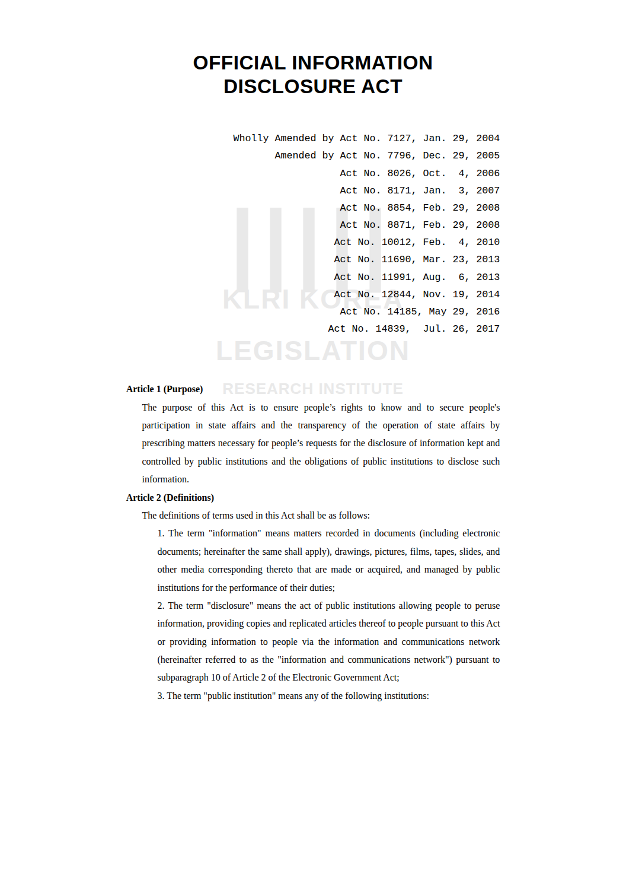|||||
KLRI KOREA LEGISLATIONRESEARCH INSTITUTE
OFFICIAL INFORMATION DISCLOSURE ACT
Wholly Amended by Act No. 7127, Jan. 29, 2004 Amended by Act No. 7796, Dec. 29, 2005 Act No. 8026, Oct. 4, 2006 Act No. 8171, Jan. 3, 2007 Act No. 8854, Feb. 29, 2008 Act No. 8871, Feb. 29, 2008 Act No. 10012, Feb. 4, 2010 Act No. 11690, Mar. 23, 2013 Act No. 11991, Aug. 6, 2013 Act No. 12844, Nov. 19, 2014 Act No. 14185, May 29, 2016 Act No. 14839, Jul. 26, 2017
Article 1 (Purpose)
The purpose of this Act is to ensure people’s rights to know and to secure people's participation in state affairs and the transparency of the operation of state affairs by prescribing matters necessary for people’s requests for the disclosure of information kept and controlled by public institutions and the obligations of public institutions to disclose such information.
Article 2 (Definitions)
The definitions of terms used in this Act shall be as follows:
1. The term "information" means matters recorded in documents (including electronic documents; hereinafter the same shall apply), drawings, pictures, films, tapes, slides, and other media corresponding thereto that are made or acquired, and managed by public institutions for the performance of their duties;
2. The term "disclosure" means the act of public institutions allowing people to peruse information, providing copies and replicated articles thereof to people pursuant to this Act or providing information to people via the information and communications network (hereinafter referred to as the "information and communications network") pursuant to subparagraph 10 of Article 2 of the Electronic Government Act;
3. The term "public institution" means any of the following institutions: